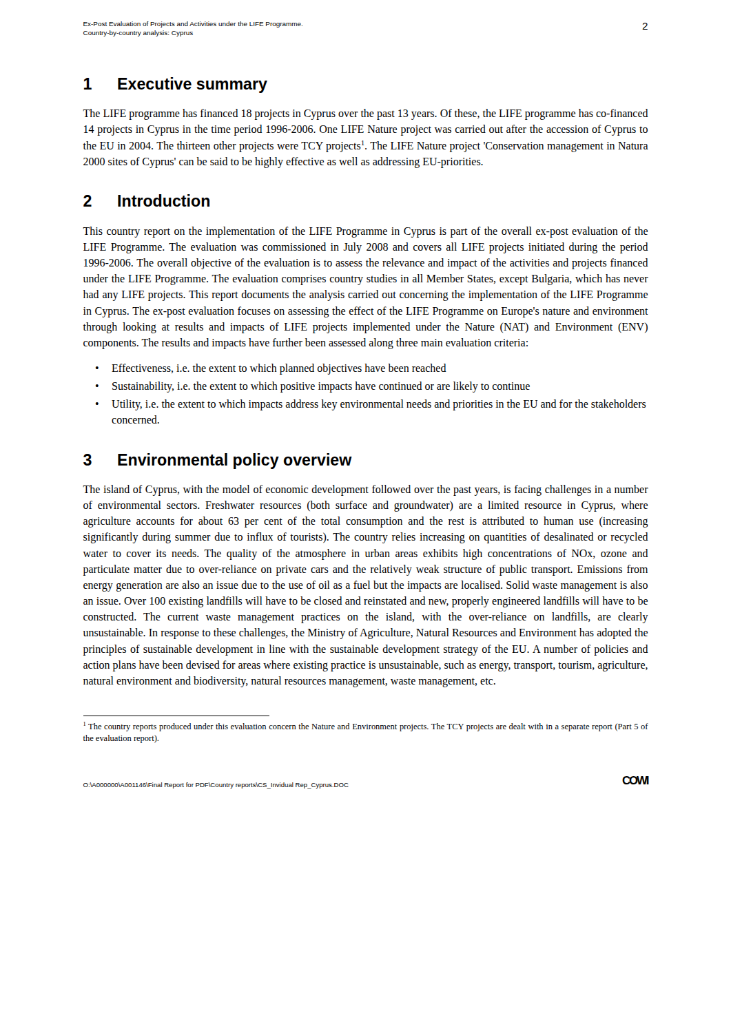Ex-Post Evaluation of Projects and Activities under the LIFE Programme.
Country-by-country analysis: Cyprus
2
1 Executive summary
The LIFE programme has financed 18 projects in Cyprus over the past 13 years. Of these, the LIFE programme has co-financed 14 projects in Cyprus in the time period 1996-2006. One LIFE Nature project was carried out after the accession of Cyprus to the EU in 2004. The thirteen other projects were TCY projects1. The LIFE Nature project 'Conservation management in Natura 2000 sites of Cyprus' can be said to be highly effective as well as addressing EU-priorities.
2 Introduction
This country report on the implementation of the LIFE Programme in Cyprus is part of the overall ex-post evaluation of the LIFE Programme. The evaluation was commissioned in July 2008 and covers all LIFE projects initiated during the period 1996-2006. The overall objective of the evaluation is to assess the relevance and impact of the activities and projects financed under the LIFE Programme. The evaluation comprises country studies in all Member States, except Bulgaria, which has never had any LIFE projects. This report documents the analysis carried out concerning the implementation of the LIFE Programme in Cyprus. The ex-post evaluation focuses on assessing the effect of the LIFE Programme on Europe's nature and environment through looking at results and impacts of LIFE projects implemented under the Nature (NAT) and Environment (ENV) components. The results and impacts have further been assessed along three main evaluation criteria:
Effectiveness, i.e. the extent to which planned objectives have been reached
Sustainability, i.e. the extent to which positive impacts have continued or are likely to continue
Utility, i.e. the extent to which impacts address key environmental needs and priorities in the EU and for the stakeholders concerned.
3 Environmental policy overview
The island of Cyprus, with the model of economic development followed over the past years, is facing challenges in a number of environmental sectors. Freshwater resources (both surface and groundwater) are a limited resource in Cyprus, where agriculture accounts for about 63 per cent of the total consumption and the rest is attributed to human use (increasing significantly during summer due to influx of tourists). The country relies increasing on quantities of desalinated or recycled water to cover its needs. The quality of the atmosphere in urban areas exhibits high concentrations of NOx, ozone and particulate matter due to over-reliance on private cars and the relatively weak structure of public transport. Emissions from energy generation are also an issue due to the use of oil as a fuel but the impacts are localised. Solid waste management is also an issue. Over 100 existing landfills will have to be closed and reinstated and new, properly engineered landfills will have to be constructed. The current waste management practices on the island, with the over-reliance on landfills, are clearly unsustainable. In response to these challenges, the Ministry of Agriculture, Natural Resources and Environment has adopted the principles of sustainable development in line with the sustainable development strategy of the EU. A number of policies and action plans have been devised for areas where existing practice is unsustainable, such as energy, transport, tourism, agriculture, natural environment and biodiversity, natural resources management, waste management, etc.
1 The country reports produced under this evaluation concern the Nature and Environment projects. The TCY projects are dealt with in a separate report (Part 5 of the evaluation report).
O:\A000000\A001146\Final Report for PDF\Country reports\CS_Invidual Rep_Cyprus.DOC
COWI